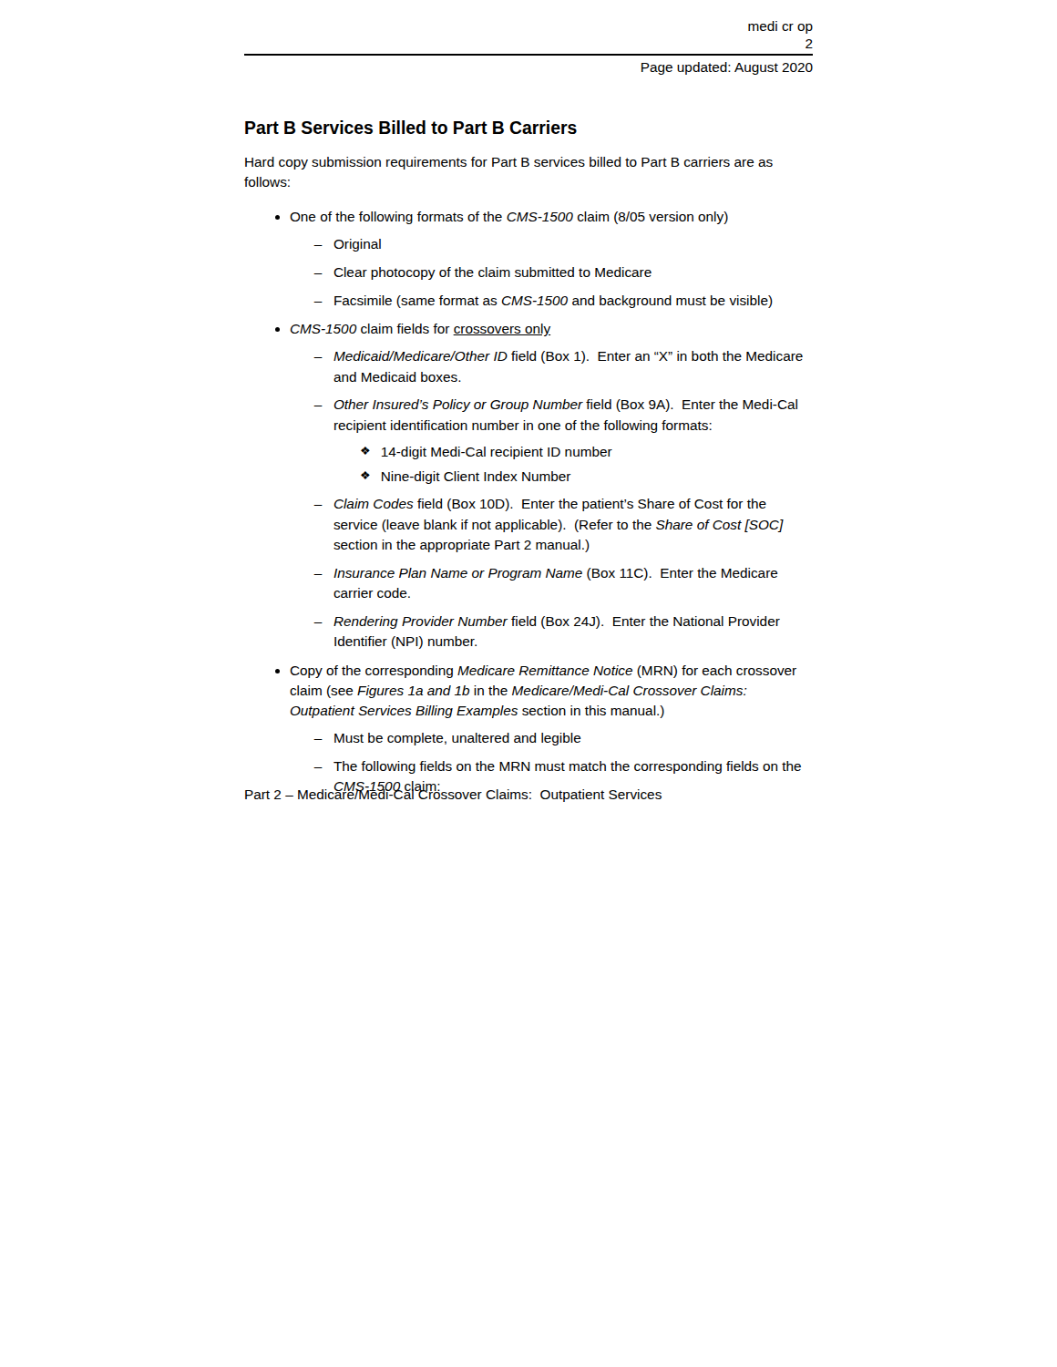medi cr op
2
Page updated: August 2020
Part B Services Billed to Part B Carriers
Hard copy submission requirements for Part B services billed to Part B carriers are as follows:
One of the following formats of the CMS-1500 claim (8/05 version only)
Original
Clear photocopy of the claim submitted to Medicare
Facsimile (same format as CMS-1500 and background must be visible)
CMS-1500 claim fields for crossovers only
Medicaid/Medicare/Other ID field (Box 1). Enter an “X” in both the Medicare and Medicaid boxes.
Other Insured’s Policy or Group Number field (Box 9A). Enter the Medi-Cal recipient identification number in one of the following formats:
14-digit Medi-Cal recipient ID number
Nine-digit Client Index Number
Claim Codes field (Box 10D). Enter the patient’s Share of Cost for the service (leave blank if not applicable). (Refer to the Share of Cost [SOC] section in the appropriate Part 2 manual.)
Insurance Plan Name or Program Name (Box 11C). Enter the Medicare carrier code.
Rendering Provider Number field (Box 24J). Enter the National Provider Identifier (NPI) number.
Copy of the corresponding Medicare Remittance Notice (MRN) for each crossover claim (see Figures 1a and 1b in the Medicare/Medi-Cal Crossover Claims: Outpatient Services Billing Examples section in this manual.)
Must be complete, unaltered and legible
The following fields on the MRN must match the corresponding fields on the CMS-1500 claim:
Part 2 – Medicare/Medi-Cal Crossover Claims: Outpatient Services